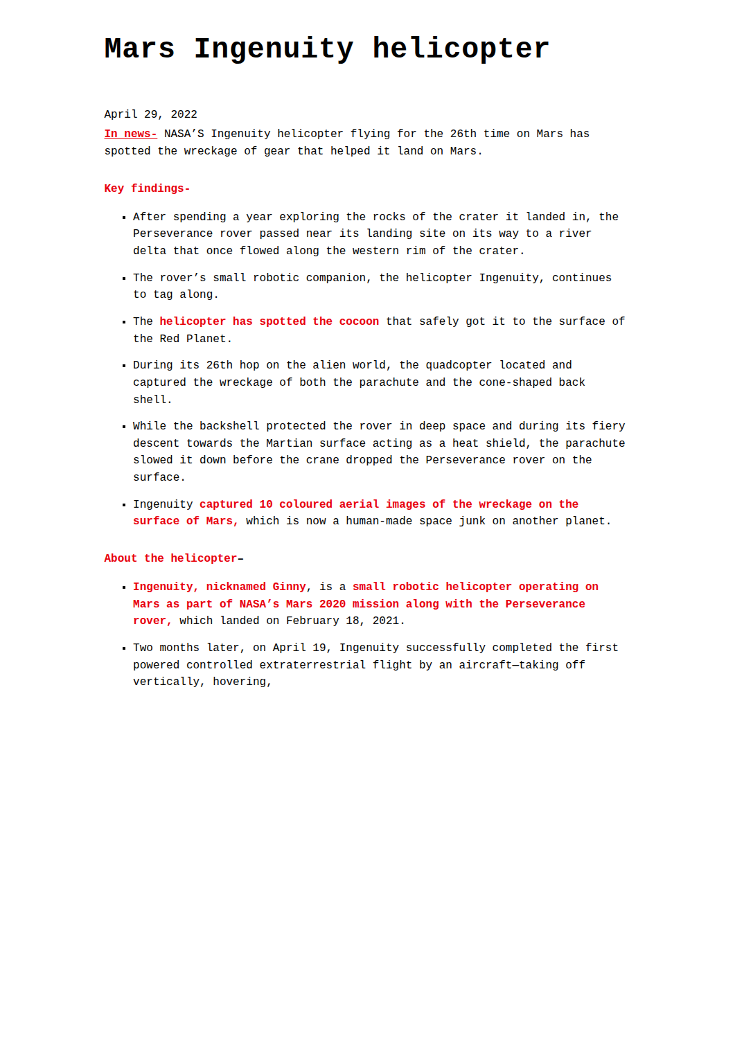Mars Ingenuity helicopter
April 29, 2022
In news- NASA’S Ingenuity helicopter flying for the 26th time on Mars has spotted the wreckage of gear that helped it land on Mars.
Key findings-
After spending a year exploring the rocks of the crater it landed in, the Perseverance rover passed near its landing site on its way to a river delta that once flowed along the western rim of the crater.
The rover’s small robotic companion, the helicopter Ingenuity, continues to tag along.
The helicopter has spotted the cocoon that safely got it to the surface of the Red Planet.
During its 26th hop on the alien world, the quadcopter located and captured the wreckage of both the parachute and the cone-shaped back shell.
While the backshell protected the rover in deep space and during its fiery descent towards the Martian surface acting as a heat shield, the parachute slowed it down before the crane dropped the Perseverance rover on the surface.
Ingenuity captured 10 coloured aerial images of the wreckage on the surface of Mars, which is now a human-made space junk on another planet.
About the helicopter–
Ingenuity, nicknamed Ginny, is a small robotic helicopter operating on Mars as part of NASA’s Mars 2020 mission along with the Perseverance rover, which landed on February 18, 2021.
Two months later, on April 19, Ingenuity successfully completed the first powered controlled extraterrestrial flight by an aircraft—taking off vertically, hovering,